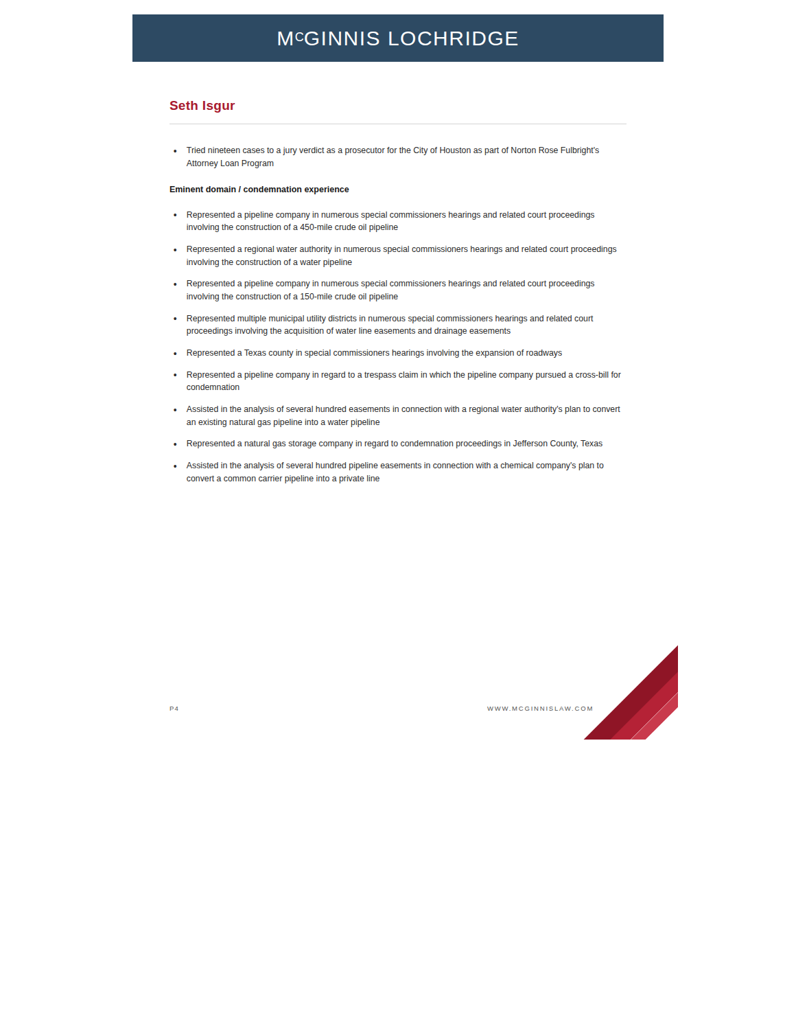MCGINNIS LOCHRIDGE
Seth Isgur
Tried nineteen cases to a jury verdict as a prosecutor for the City of Houston as part of Norton Rose Fulbright's Attorney Loan Program
Eminent domain / condemnation experience
Represented a pipeline company in numerous special commissioners hearings and related court proceedings involving the construction of a 450-mile crude oil pipeline
Represented a regional water authority in numerous special commissioners hearings and related court proceedings involving the construction of a water pipeline
Represented a pipeline company in numerous special commissioners hearings and related court proceedings involving the construction of a 150-mile crude oil pipeline
Represented multiple municipal utility districts in numerous special commissioners hearings and related court proceedings involving the acquisition of water line easements and drainage easements
Represented a Texas county in special commissioners hearings involving the expansion of roadways
Represented a pipeline company in regard to a trespass claim in which the pipeline company pursued a cross-bill for condemnation
Assisted in the analysis of several hundred easements in connection with a regional water authority's plan to convert an existing natural gas pipeline into a water pipeline
Represented a natural gas storage company in regard to condemnation proceedings in Jefferson County, Texas
Assisted in the analysis of several hundred pipeline easements in connection with a chemical company's plan to convert a common carrier pipeline into a private line
P4
WWW.MCGINNISLAW.COM